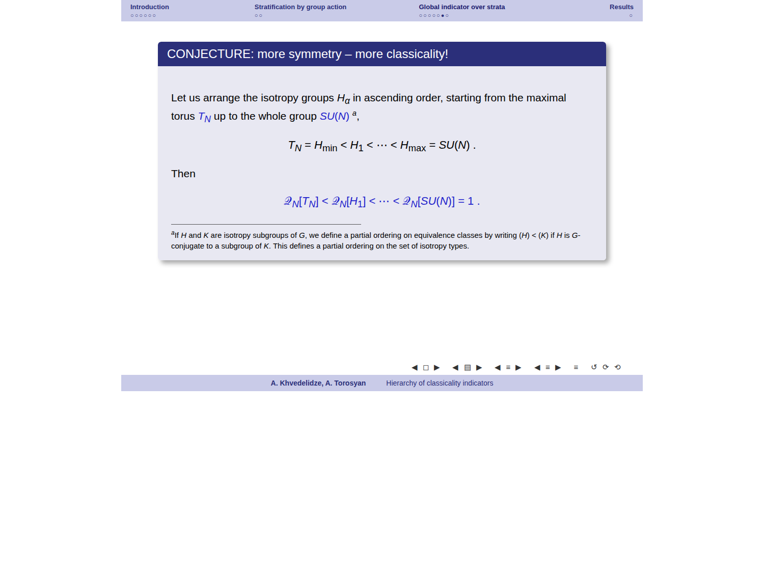Introduction○○○○○○
Stratification by group action○○
Global indicator over strata○○○○○●○
Results○
CONJECTURE: more symmetry – more classicality!
Let us arrange the isotropy groups Hα in ascending order, starting from the maximal torus TN up to the whole group SU(N) a,
TN = Hmin < H1 < ⋯ < Hmax = SU(N) .
Then
𝒬N[TN] < 𝒬N[H1] < ⋯ < 𝒬N[SU(N)] = 1 .
a If H and K are isotropy subgroups of G, we define a partial ordering on equivalence classes by writing (H) < (K) if H is G-conjugate to a subgroup of K. This defines a partial ordering on the set of isotropy types.
◀ ◻ ▶ ◀ ▤ ▶ ◀ ≡ ▶ ◀ ≡ ▶ ≡ ↺ ⟳ ⟲
A. Khvedelidze, A. Torosyan Hierarchy of classicality indicators